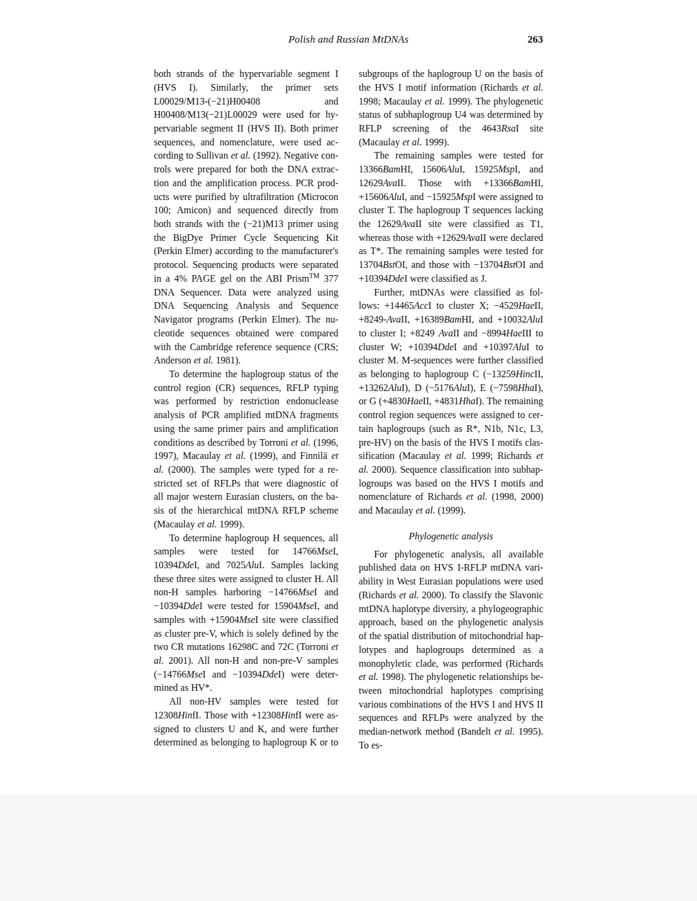Polish and Russian MtDNAs263
both strands of the hypervariable segment I (HVS I). Similarly, the primer sets L00029/M13-(−21)H00408 and H00408/M13(−21)L00029 were used for hypervariable segment II (HVS II). Both primer sequences, and nomenclature, were used according to Sullivan et al. (1992). Negative controls were prepared for both the DNA extraction and the amplification process. PCR products were purified by ultrafiltration (Microcon 100; Amicon) and sequenced directly from both strands with the (−21)M13 primer using the BigDye Primer Cycle Sequencing Kit (Perkin Elmer) according to the manufacturer's protocol. Sequencing products were separated in a 4% PAGE gel on the ABI PrismTM 377 DNA Sequencer. Data were analyzed using DNA Sequencing Analysis and Sequence Navigator programs (Perkin Elmer). The nucleotide sequences obtained were compared with the Cambridge reference sequence (CRS; Anderson et al. 1981).
To determine the haplogroup status of the control region (CR) sequences, RFLP typing was performed by restriction endonuclease analysis of PCR amplified mtDNA fragments using the same primer pairs and amplification conditions as described by Torroni et al. (1996, 1997), Macaulay et al. (1999), and Finnilä et al. (2000). The samples were typed for a restricted set of RFLPs that were diagnostic of all major western Eurasian clusters, on the basis of the hierarchical mtDNA RFLP scheme (Macaulay et al. 1999).
To determine haplogroup H sequences, all samples were tested for 14766Mse I, 10394Dde I, and 7025Alu I. Samples lacking these three sites were assigned to cluster H. All non-H samples harboring −14766Mse I and −10394Dde I were tested for 15904Mse I, and samples with +15904Mse I site were classified as cluster pre-V, which is solely defined by the two CR mutations 16298C and 72C (Torroni et al. 2001). All non-H and non-pre-V samples (−14766Mse I and −10394Dde I) were determined as HV*.
All non-HV samples were tested for 12308HinfI. Those with +12308HinfI were assigned to clusters U and K, and were further determined as belonging to haplogroup K or to subgroups of the haplogroup U on the basis of the HVS I motif information (Richards et al. 1998; Macaulay et al. 1999). The phylogenetic status of subhaplogroup U4 was determined by RFLP screening of the 4643Rsa I site (Macaulay et al. 1999).
The remaining samples were tested for 13366Bam HI, 15606Alu I, 15925Msp I, and 12629Ava II. Those with +13366Bam HI, +15606Alu I, and −15925Msp I were assigned to cluster T. The haplogroup T sequences lacking the 12629Ava II site were classified as T1, whereas those with +12629Ava II were declared as T*. The remaining samples were tested for 13704Bst OI, and those with −13704Bst OI and +10394Dde I were classified as J.
Further, mtDNAs were classified as follows: +14465Acc I to cluster X; −4529Hae II, +8249-Ava II, +16389Bam HI, and +10032Alu I to cluster I; +8249 Ava II and −8994Hae III to cluster W; +10394Dde I and +10397Alu I to cluster M. M-sequences were further classified as belonging to haplogroup C (−13259Hinc II, +13262Alu I), D (−5176Alu I), E (−7598Hha I), or G (+4830Hae II, +4831Hha I). The remaining control region sequences were assigned to certain haplogroups (such as R*, N1b, N1c, L3, pre-HV) on the basis of the HVS I motifs classification (Macaulay et al. 1999; Richards et al. 2000). Sequence classification into subhaplogroups was based on the HVS I motifs and nomenclature of Richards et al. (1998, 2000) and Macaulay et al. (1999).
Phylogenetic analysis
For phylogenetic analysis, all available published data on HVS I-RFLP mtDNA variability in West Eurasian populations were used (Richards et al. 2000). To classify the Slavonic mtDNA haplotype diversity, a phylogeographic approach, based on the phylogenetic analysis of the spatial distribution of mitochondrial haplotypes and haplogroups determined as a monophyletic clade, was performed (Richards et al. 1998). The phylogenetic relationships between mitochondrial haplotypes comprising various combinations of the HVS I and HVS II sequences and RFLPs were analyzed by the median-network method (Bandelt et al. 1995). To es-